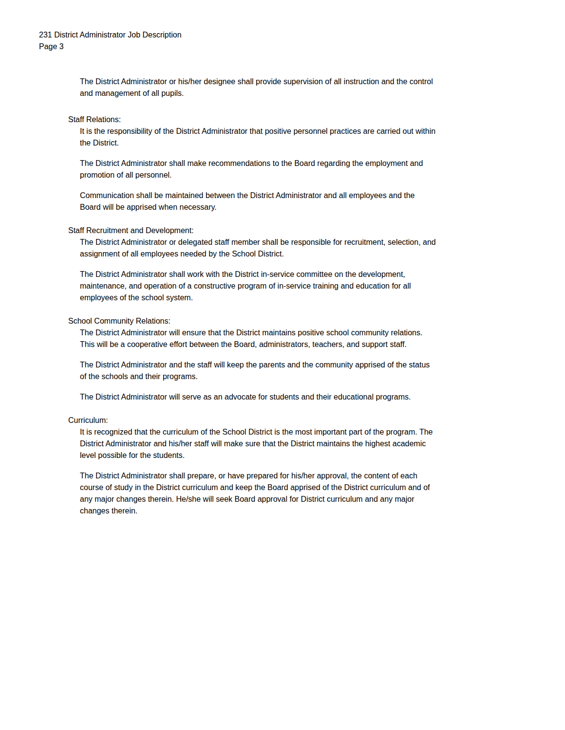231 District Administrator Job Description
Page 3
The District Administrator or his/her designee shall provide supervision of all instruction and the control and management of all pupils.
Staff Relations:
It is the responsibility of the District Administrator that positive personnel practices are carried out within the District.
The District Administrator shall make recommendations to the Board regarding the employment and promotion of all personnel.
Communication shall be maintained between the District Administrator and all employees and the Board will be apprised when necessary.
Staff Recruitment and Development:
The District Administrator or delegated staff member shall be responsible for recruitment, selection, and assignment of all employees needed by the School District.
The District Administrator shall work with the District in-service committee on the development, maintenance, and operation of a constructive program of in-service training and education for all employees of the school system.
School Community Relations:
The District Administrator will ensure that the District maintains positive school community relations. This will be a cooperative effort between the Board, administrators, teachers, and support staff.
The District Administrator and the staff will keep the parents and the community apprised of the status of the schools and their programs.
The District Administrator will serve as an advocate for students and their educational programs.
Curriculum:
It is recognized that the curriculum of the School District is the most important part of the program. The District Administrator and his/her staff will make sure that the District maintains the highest academic level possible for the students.
The District Administrator shall prepare, or have prepared for his/her approval, the content of each course of study in the District curriculum and keep the Board apprised of the District curriculum and of any major changes therein. He/she will seek Board approval for District curriculum and any major changes therein.